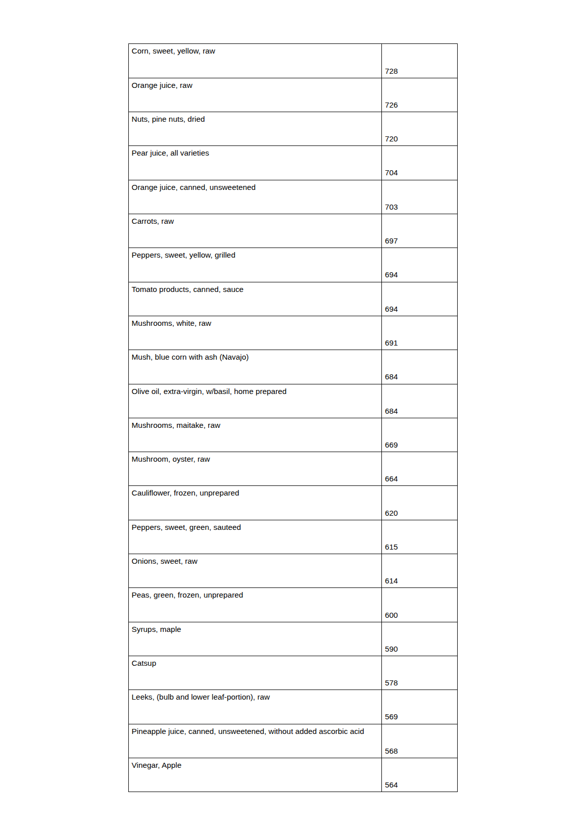| Corn, sweet, yellow, raw | 728 |
| Orange juice, raw | 726 |
| Nuts, pine nuts, dried | 720 |
| Pear juice, all varieties | 704 |
| Orange juice, canned, unsweetened | 703 |
| Carrots, raw | 697 |
| Peppers, sweet, yellow, grilled | 694 |
| Tomato products, canned, sauce | 694 |
| Mushrooms, white, raw | 691 |
| Mush, blue corn with ash (Navajo) | 684 |
| Olive oil, extra-virgin, w/basil, home prepared | 684 |
| Mushrooms, maitake, raw | 669 |
| Mushroom, oyster, raw | 664 |
| Cauliflower, frozen, unprepared | 620 |
| Peppers, sweet, green, sauteed | 615 |
| Onions, sweet, raw | 614 |
| Peas, green, frozen, unprepared | 600 |
| Syrups, maple | 590 |
| Catsup | 578 |
| Leeks, (bulb and lower leaf-portion), raw | 569 |
| Pineapple juice, canned, unsweetened, without added ascorbic acid | 568 |
| Vinegar, Apple | 564 |